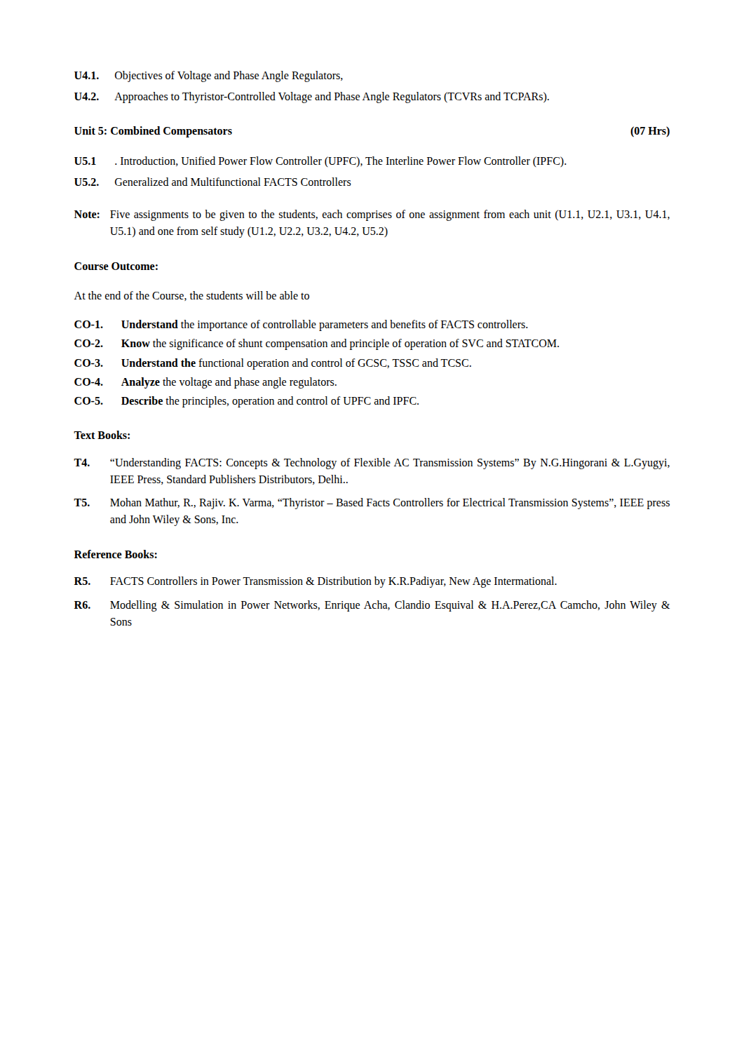U4.1. Objectives of Voltage and Phase Angle Regulators,
U4.2. Approaches to Thyristor-Controlled Voltage and Phase Angle Regulators (TCVRs and TCPARs).
Unit 5: Combined Compensators(07 Hrs)
U5.1 . Introduction, Unified Power Flow Controller (UPFC), The Interline Power Flow Controller (IPFC).
U5.2. Generalized and Multifunctional FACTS Controllers
Note: Five assignments to be given to the students, each comprises of one assignment from each unit (U1.1, U2.1, U3.1, U4.1, U5.1) and one from self study (U1.2, U2.2, U3.2, U4.2, U5.2)
Course Outcome:
At the end of the Course, the students will be able to
CO-1. Understand the importance of controllable parameters and benefits of FACTS controllers.
CO-2. Know the significance of shunt compensation and principle of operation of SVC and STATCOM.
CO-3. Understand the functional operation and control of GCSC, TSSC and TCSC.
CO-4. Analyze the voltage and phase angle regulators.
CO-5. Describe the principles, operation and control of UPFC and IPFC.
Text Books:
T4. “Understanding FACTS: Concepts & Technology of Flexible AC Transmission Systems” By N.G.Hingorani & L.Gyugyi, IEEE Press, Standard Publishers Distributors, Delhi..
T5. Mohan Mathur, R., Rajiv. K. Varma, “Thyristor – Based Facts Controllers for Electrical Transmission Systems”, IEEE press and John Wiley & Sons, Inc.
Reference Books:
R5. FACTS Controllers in Power Transmission & Distribution by K.R.Padiyar, New Age Intermational.
R6. Modelling & Simulation in Power Networks, Enrique Acha, Clandio Esquival & H.A.Perez,CA Camcho, John Wiley & Sons